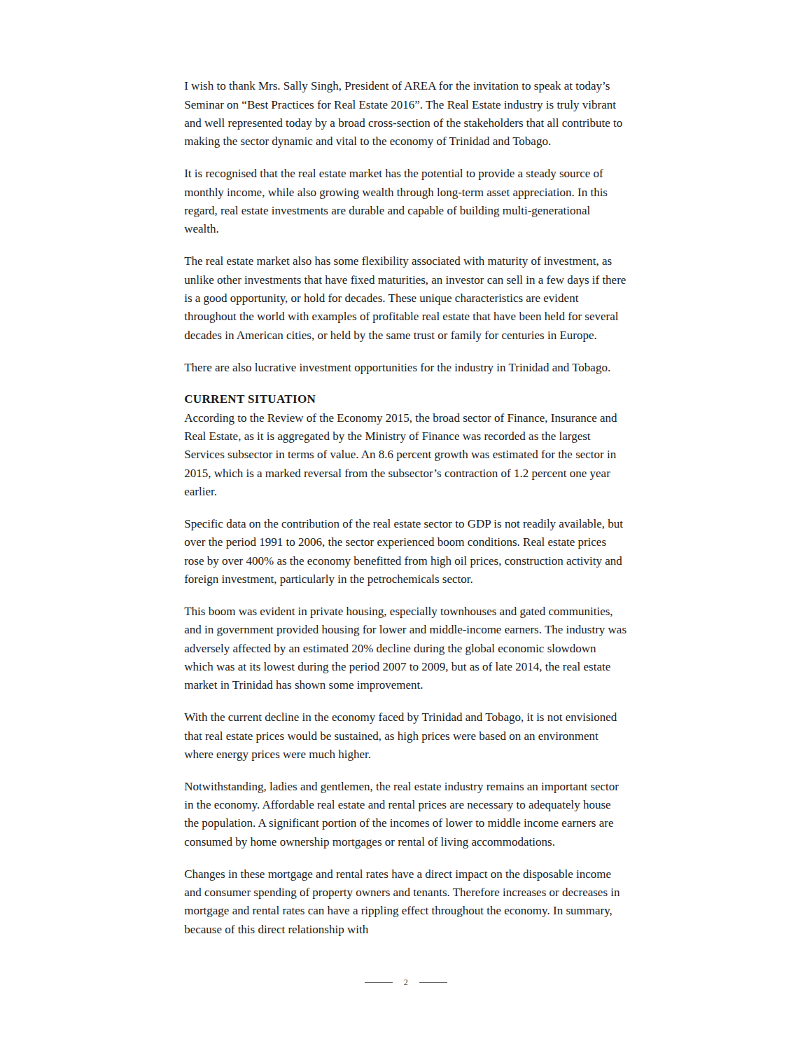I wish to thank Mrs. Sally Singh, President of AREA for the invitation to speak at today’s Seminar on “Best Practices for Real Estate 2016”. The Real Estate industry is truly vibrant and well represented today by a broad cross-section of the stakeholders that all contribute to making the sector dynamic and vital to the economy of Trinidad and Tobago.
It is recognised that the real estate market has the potential to provide a steady source of monthly income, while also growing wealth through long-term asset appreciation. In this regard, real estate investments are durable and capable of building multi-generational wealth.
The real estate market also has some flexibility associated with maturity of investment, as unlike other investments that have fixed maturities, an investor can sell in a few days if there is a good opportunity, or hold for decades. These unique characteristics are evident throughout the world with examples of profitable real estate that have been held for several decades in American cities, or held by the same trust or family for centuries in Europe.
There are also lucrative investment opportunities for the industry in Trinidad and Tobago.
Current Situation
According to the Review of the Economy 2015, the broad sector of Finance, Insurance and Real Estate, as it is aggregated by the Ministry of Finance was recorded as the largest Services subsector in terms of value. An 8.6 percent growth was estimated for the sector in 2015, which is a marked reversal from the subsector’s contraction of 1.2 percent one year earlier.
Specific data on the contribution of the real estate sector to GDP is not readily available, but over the period 1991 to 2006, the sector experienced boom conditions. Real estate prices rose by over 400% as the economy benefitted from high oil prices, construction activity and foreign investment, particularly in the petrochemicals sector.
This boom was evident in private housing, especially townhouses and gated communities, and in government provided housing for lower and middle-income earners. The industry was adversely affected by an estimated 20% decline during the global economic slowdown which was at its lowest during the period 2007 to 2009, but as of late 2014, the real estate market in Trinidad has shown some improvement.
With the current decline in the economy faced by Trinidad and Tobago, it is not envisioned that real estate prices would be sustained, as high prices were based on an environment where energy prices were much higher.
Notwithstanding, ladies and gentlemen, the real estate industry remains an important sector in the economy. Affordable real estate and rental prices are necessary to adequately house the population. A significant portion of the incomes of lower to middle income earners are consumed by home ownership mortgages or rental of living accommodations.
Changes in these mortgage and rental rates have a direct impact on the disposable income and consumer spending of property owners and tenants. Therefore increases or decreases in mortgage and rental rates can have a rippling effect throughout the economy. In summary, because of this direct relationship with
2